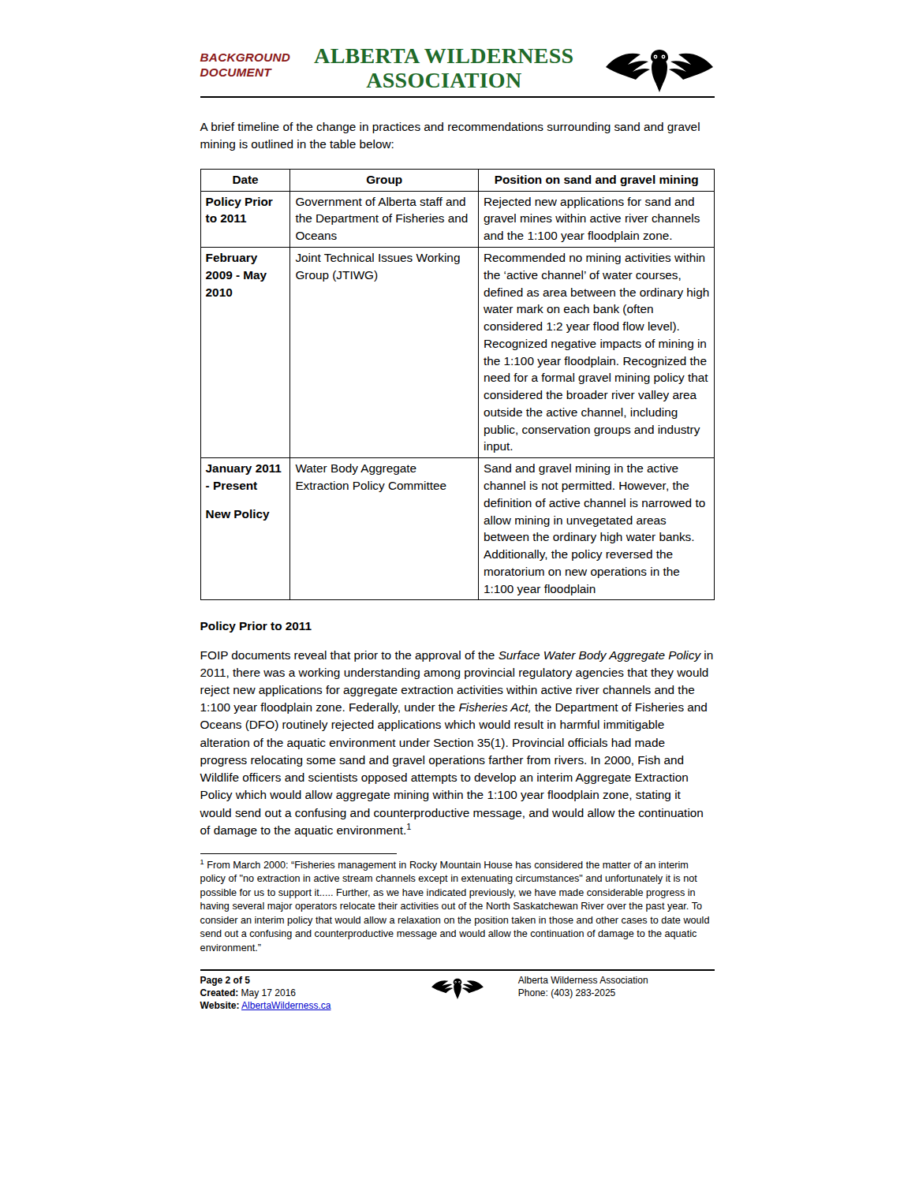BACKGROUND
DOCUMENT
ALBERTA WILDERNESS
ASSOCIATION
A brief timeline of the change in practices and recommendations surrounding sand and gravel mining is outlined in the table below:
| Date | Group | Position on sand and gravel mining |
| --- | --- | --- |
| Policy Prior to 2011 | Government of Alberta staff and the Department of Fisheries and Oceans | Rejected new applications for sand and gravel mines within active river channels and the 1:100 year floodplain zone. |
| February 2009 - May 2010 | Joint Technical Issues Working Group (JTIWG) | Recommended no mining activities within the ‘active channel’ of water courses, defined as area between the ordinary high water mark on each bank (often considered 1:2 year flood flow level). Recognized negative impacts of mining in the 1:100 year floodplain. Recognized the need for a formal gravel mining policy that considered the broader river valley area outside the active channel, including public, conservation groups and industry input. |
| January 2011 - Present New Policy | Water Body Aggregate Extraction Policy Committee | Sand and gravel mining in the active channel is not permitted. However, the definition of active channel is narrowed to allow mining in unvegetated areas between the ordinary high water banks. Additionally, the policy reversed the moratorium on new operations in the 1:100 year floodplain |
Policy Prior to 2011
FOIP documents reveal that prior to the approval of the Surface Water Body Aggregate Policy in 2011, there was a working understanding among provincial regulatory agencies that they would reject new applications for aggregate extraction activities within active river channels and the 1:100 year floodplain zone. Federally, under the Fisheries Act, the Department of Fisheries and Oceans (DFO) routinely rejected applications which would result in harmful immitigable alteration of the aquatic environment under Section 35(1). Provincial officials had made progress relocating some sand and gravel operations farther from rivers. In 2000, Fish and Wildlife officers and scientists opposed attempts to develop an interim Aggregate Extraction Policy which would allow aggregate mining within the 1:100 year floodplain zone, stating it would send out a confusing and counterproductive message, and would allow the continuation of damage to the aquatic environment.1
1 From March 2000: “Fisheries management in Rocky Mountain House has considered the matter of an interim policy of "no extraction in active stream channels except in extenuating circumstances" and unfortunately it is not possible for us to support it..... Further, as we have indicated previously, we have made considerable progress in having several major operators relocate their activities out of the North Saskatchewan River over the past year. To consider an interim policy that would allow a relaxation on the position taken in those and other cases to date would send out a confusing and counterproductive message and would allow the continuation of damage to the aquatic environment.”
Page 2 of 5
Created: May 17 2016
Website: AlbertaWilderness.ca
Alberta Wilderness Association
Phone: (403) 283-2025